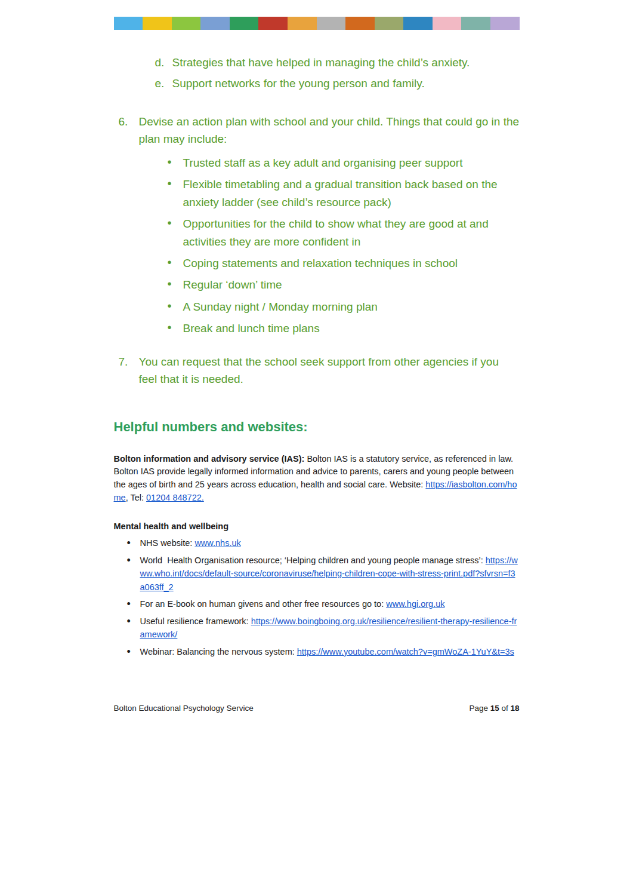Strategies that have helped in managing the child’s anxiety.
Support networks for the young person and family.
Devise an action plan with school and your child. Things that could go in the plan may include:
Trusted staff as a key adult and organising peer support
Flexible timetabling and a gradual transition back based on the anxiety ladder (see child’s resource pack)
Opportunities for the child to show what they are good at and activities they are more confident in
Coping statements and relaxation techniques in school
Regular ‘down’ time
A Sunday night / Monday morning plan
Break and lunch time plans
You can request that the school seek support from other agencies if you feel that it is needed.
Helpful numbers and websites:
Bolton information and advisory service (IAS): Bolton IAS is a statutory service, as referenced in law. Bolton IAS provide legally informed information and advice to parents, carers and young people between the ages of birth and 25 years across education, health and social care. Website: https://iasbolton.com/home, Tel: 01204 848722.
Mental health and wellbeing
NHS website: www.nhs.uk
World Health Organisation resource; ‘Helping children and young people manage stress’: https://www.who.int/docs/default-source/coronaviruse/helping-children-cope-with-stress-print.pdf?sfvrsn=f3a063ff_2
For an E-book on human givens and other free resources go to: www.hgi.org.uk
Useful resilience framework: https://www.boingboing.org.uk/resilience/resilient-therapy-resilience-framework/
Webinar: Balancing the nervous system: https://www.youtube.com/watch?v=gmWoZA-1YuY&t=3s
Bolton Educational Psychology Service
Page 15 of 18